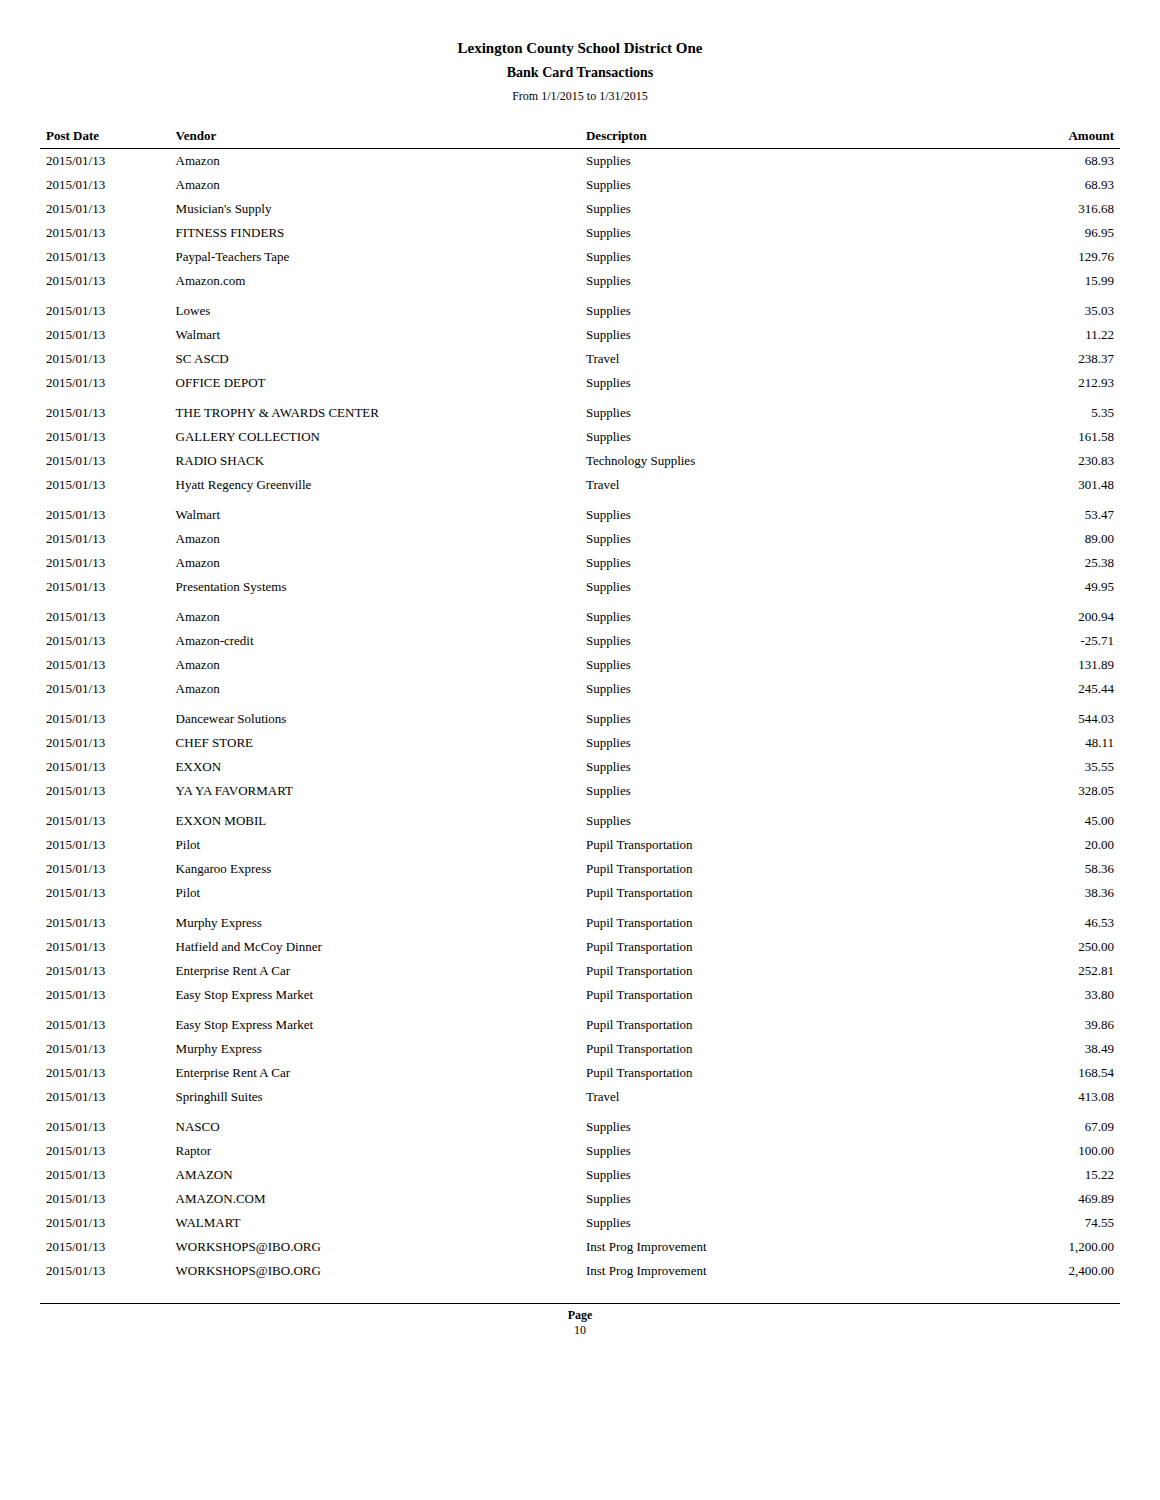Lexington County School District One
Bank Card Transactions
From 1/1/2015 to 1/31/2015
| Post Date | Vendor | Descripton | Amount |
| --- | --- | --- | --- |
| 2015/01/13 | Amazon | Supplies | 68.93 |
| 2015/01/13 | Amazon | Supplies | 68.93 |
| 2015/01/13 | Musician's Supply | Supplies | 316.68 |
| 2015/01/13 | FITNESS FINDERS | Supplies | 96.95 |
| 2015/01/13 | Paypal-Teachers Tape | Supplies | 129.76 |
| 2015/01/13 | Amazon.com | Supplies | 15.99 |
| 2015/01/13 | Lowes | Supplies | 35.03 |
| 2015/01/13 | Walmart | Supplies | 11.22 |
| 2015/01/13 | SC ASCD | Travel | 238.37 |
| 2015/01/13 | OFFICE DEPOT | Supplies | 212.93 |
| 2015/01/13 | THE TROPHY & AWARDS CENTER | Supplies | 5.35 |
| 2015/01/13 | GALLERY COLLECTION | Supplies | 161.58 |
| 2015/01/13 | RADIO SHACK | Technology Supplies | 230.83 |
| 2015/01/13 | Hyatt Regency Greenville | Travel | 301.48 |
| 2015/01/13 | Walmart | Supplies | 53.47 |
| 2015/01/13 | Amazon | Supplies | 89.00 |
| 2015/01/13 | Amazon | Supplies | 25.38 |
| 2015/01/13 | Presentation Systems | Supplies | 49.95 |
| 2015/01/13 | Amazon | Supplies | 200.94 |
| 2015/01/13 | Amazon-credit | Supplies | -25.71 |
| 2015/01/13 | Amazon | Supplies | 131.89 |
| 2015/01/13 | Amazon | Supplies | 245.44 |
| 2015/01/13 | Dancewear Solutions | Supplies | 544.03 |
| 2015/01/13 | CHEF STORE | Supplies | 48.11 |
| 2015/01/13 | EXXON | Supplies | 35.55 |
| 2015/01/13 | YA YA FAVORMART | Supplies | 328.05 |
| 2015/01/13 | EXXON MOBIL | Supplies | 45.00 |
| 2015/01/13 | Pilot | Pupil Transportation | 20.00 |
| 2015/01/13 | Kangaroo Express | Pupil Transportation | 58.36 |
| 2015/01/13 | Pilot | Pupil Transportation | 38.36 |
| 2015/01/13 | Murphy Express | Pupil Transportation | 46.53 |
| 2015/01/13 | Hatfield and McCoy Dinner | Pupil Transportation | 250.00 |
| 2015/01/13 | Enterprise Rent A Car | Pupil Transportation | 252.81 |
| 2015/01/13 | Easy Stop Express Market | Pupil Transportation | 33.80 |
| 2015/01/13 | Easy Stop Express Market | Pupil Transportation | 39.86 |
| 2015/01/13 | Murphy Express | Pupil Transportation | 38.49 |
| 2015/01/13 | Enterprise Rent A Car | Pupil Transportation | 168.54 |
| 2015/01/13 | Springhill Suites | Travel | 413.08 |
| 2015/01/13 | NASCO | Supplies | 67.09 |
| 2015/01/13 | Raptor | Supplies | 100.00 |
| 2015/01/13 | AMAZON | Supplies | 15.22 |
| 2015/01/13 | AMAZON.COM | Supplies | 469.89 |
| 2015/01/13 | WALMART | Supplies | 74.55 |
| 2015/01/13 | WORKSHOPS@IBO.ORG | Inst Prog Improvement | 1,200.00 |
| 2015/01/13 | WORKSHOPS@IBO.ORG | Inst Prog Improvement | 2,400.00 |
Page
10